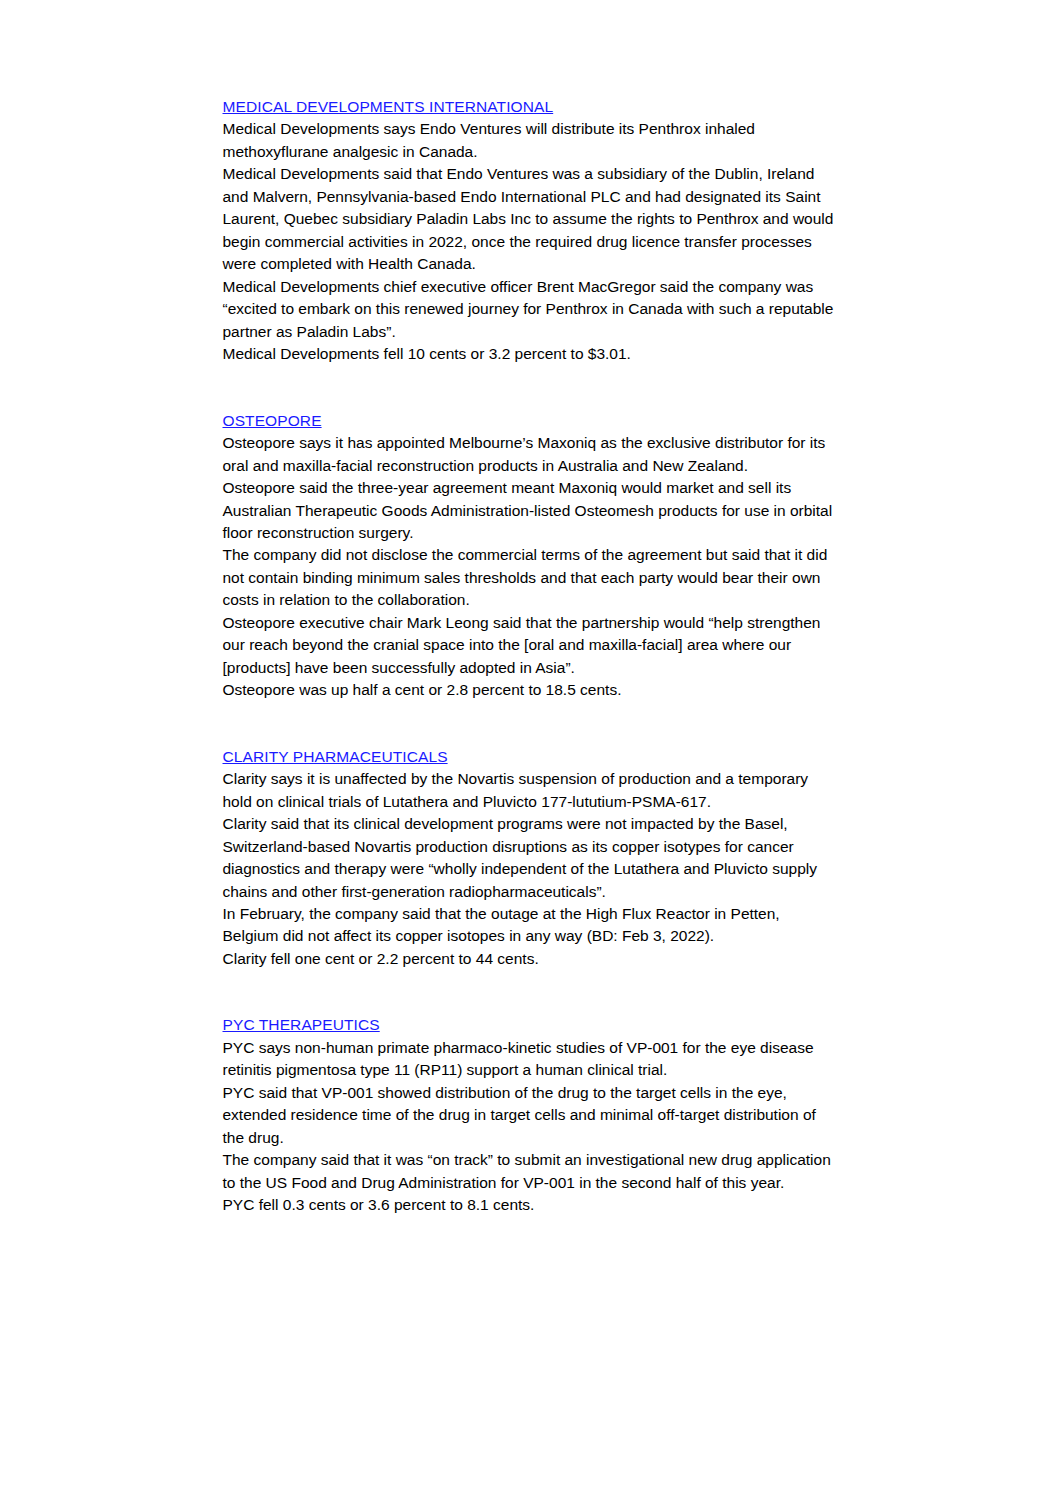Medical Developments International
Medical Developments says Endo Ventures will distribute its Penthrox inhaled methoxyflurane analgesic in Canada.
Medical Developments said that Endo Ventures was a subsidiary of the Dublin, Ireland and Malvern, Pennsylvania-based Endo International PLC and had designated its Saint Laurent, Quebec subsidiary Paladin Labs Inc to assume the rights to Penthrox and would begin commercial activities in 2022, once the required drug licence transfer processes were completed with Health Canada.
Medical Developments chief executive officer Brent MacGregor said the company was “excited to embark on this renewed journey for Penthrox in Canada with such a reputable partner as Paladin Labs”.
Medical Developments fell 10 cents or 3.2 percent to $3.01.
Osteopore
Osteopore says it has appointed Melbourne’s Maxoniq as the exclusive distributor for its oral and maxilla-facial reconstruction products in Australia and New Zealand.
Osteopore said the three-year agreement meant Maxoniq would market and sell its Australian Therapeutic Goods Administration-listed Osteomesh products for use in orbital floor reconstruction surgery.
The company did not disclose the commercial terms of the agreement but said that it did not contain binding minimum sales thresholds and that each party would bear their own costs in relation to the collaboration.
Osteopore executive chair Mark Leong said that the partnership would “help strengthen our reach beyond the cranial space into the [oral and maxilla-facial] area where our [products] have been successfully adopted in Asia”.
Osteopore was up half a cent or 2.8 percent to 18.5 cents.
Clarity Pharmaceuticals
Clarity says it is unaffected by the Novartis suspension of production and a temporary hold on clinical trials of Lutathera and Pluvicto 177-lututium-PSMA-617.
Clarity said that its clinical development programs were not impacted by the Basel, Switzerland-based Novartis production disruptions as its copper isotypes for cancer diagnostics and therapy were “wholly independent of the Lutathera and Pluvicto supply chains and other first-generation radiopharmaceuticals”.
In February, the company said that the outage at the High Flux Reactor in Petten, Belgium did not affect its copper isotopes in any way (BD: Feb 3, 2022).
Clarity fell one cent or 2.2 percent to 44 cents.
PYC Therapeutics
PYC says non-human primate pharmaco-kinetic studies of VP-001 for the eye disease retinitis pigmentosa type 11 (RP11) support a human clinical trial.
PYC said that VP-001 showed distribution of the drug to the target cells in the eye, extended residence time of the drug in target cells and minimal off-target distribution of the drug.
The company said that it was “on track” to submit an investigational new drug application to the US Food and Drug Administration for VP-001 in the second half of this year.
PYC fell 0.3 cents or 3.6 percent to 8.1 cents.